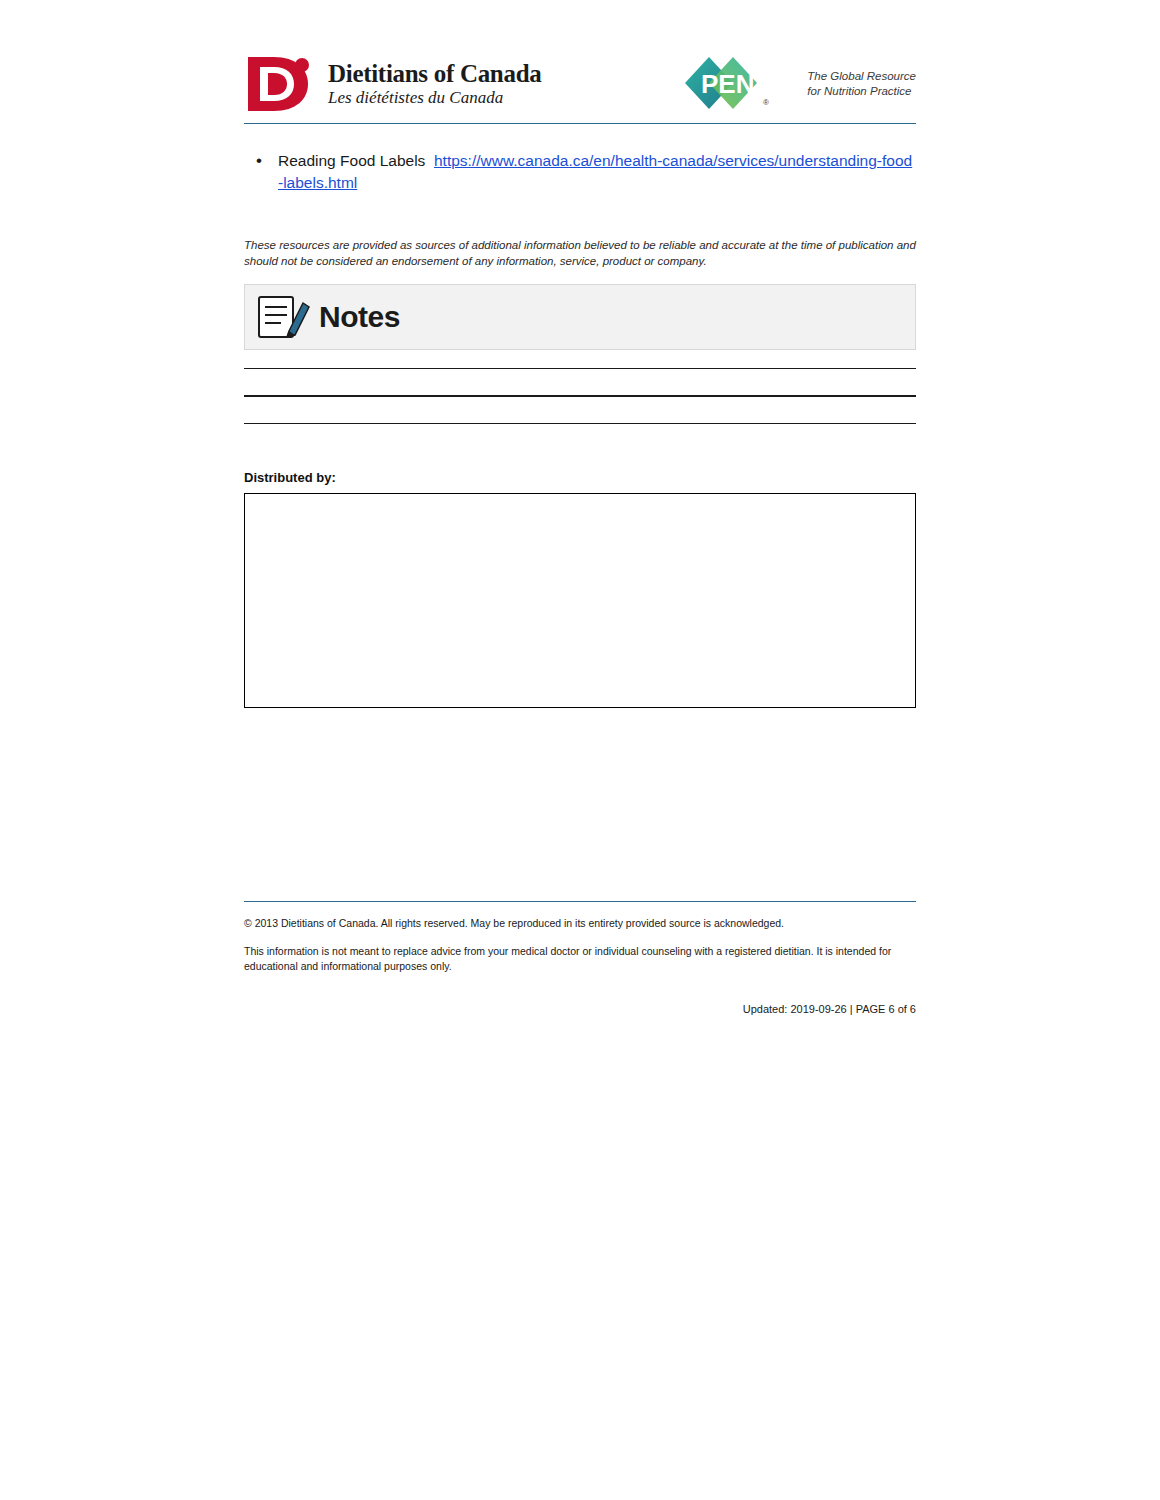Dietitians of Canada
Les diététistes du Canada
PEN ®
The Global Resource
for Nutrition Practice
Reading Food Labels https://www.canada.ca/en/health-canada/services/understanding-food-labels.html
These resources are provided as sources of additional information believed to be reliable and accurate at the time of publication and should not be considered an endorsement of any information, service, product or company.
Notes
Distributed by:
© 2013 Dietitians of Canada. All rights reserved. May be reproduced in its entirety provided source is acknowledged.
This information is not meant to replace advice from your medical doctor or individual counseling with a registered dietitian. It is intended for educational and informational purposes only.
Updated: 2019-09-26 | PAGE 6 of 6